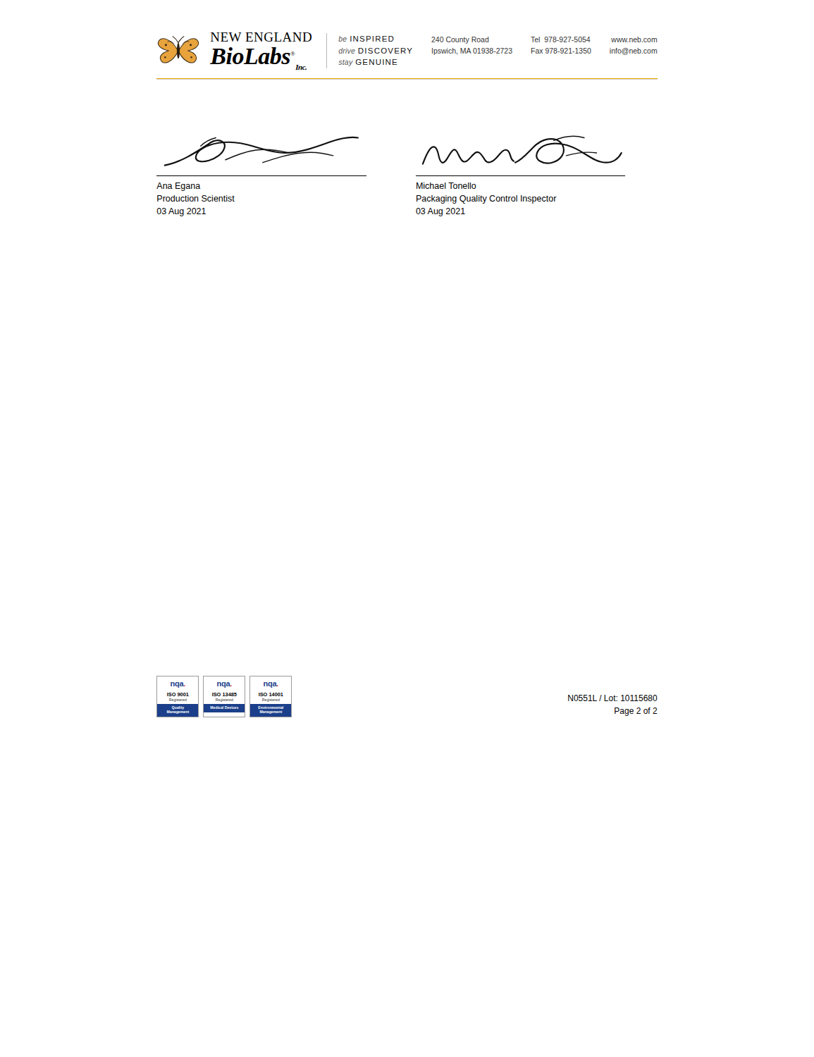NEW ENGLAND BioLabs®Inc.
be INSPIRED
drive DISCOVERY
stay GENUINE
240 County Road
Ipswich, MA 01938-2723
Tel 978-927-5054
Fax 978-921-1350
www.neb.com
info@neb.com
Ana Egana
Production Scientist
03 Aug 2021
Michael Tonello
Packaging Quality Control Inspector
03 Aug 2021
nqa.
ISO 9001
Registered
Quality
Management
nqa.
ISO 13485
Registered
Medical Devices
nqa.
ISO 14001
Registered
Environmental
Management
N0551L / Lot: 10115680
Page 2 of 2